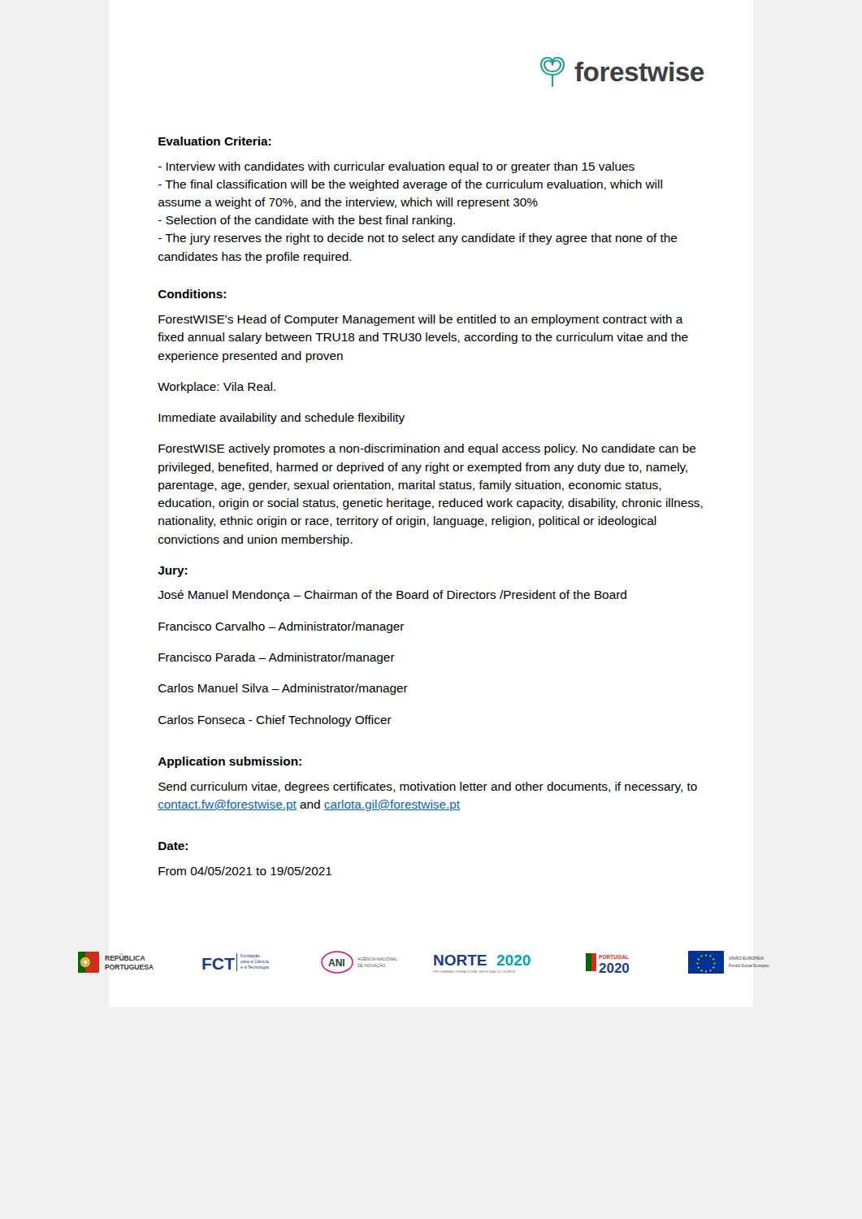forestwise
Evaluation Criteria:
- Interview with candidates with curricular evaluation equal to or greater than 15 values
- The final classification will be the weighted average of the curriculum evaluation, which will assume a weight of 70%, and the interview, which will represent 30%
- Selection of the candidate with the best final ranking.
- The jury reserves the right to decide not to select any candidate if they agree that none of the candidates has the profile required.
Conditions:
ForestWISE's Head of Computer Management will be entitled to an employment contract with a fixed annual salary between TRU18 and TRU30 levels, according to the curriculum vitae and the experience presented and proven
Workplace: Vila Real.
Immediate availability and schedule flexibility
ForestWISE actively promotes a non-discrimination and equal access policy. No candidate can be privileged, benefited, harmed or deprived of any right or exempted from any duty due to, namely, parentage, age, gender, sexual orientation, marital status, family situation, economic status, education, origin or social status, genetic heritage, reduced work capacity, disability, chronic illness, nationality, ethnic origin or race, territory of origin, language, religion, political or ideological convictions and union membership.
Jury:
José Manuel Mendonça – Chairman of the Board of Directors /President of the Board
Francisco Carvalho – Administrator/manager
Francisco Parada – Administrator/manager
Carlos Manuel Silva – Administrator/manager
Carlos Fonseca - Chief Technology Officer
Application submission:
Send curriculum vitae, degrees certificates, motivation letter and other documents, if necessary, to contact.fw@forestwise.pt and carlota.gil@forestwise.pt
Date:
From 04/05/2021 to 19/05/2021
REPÚBLICA PORTUGUESA
FCT Fundação para a Ciência e a Tecnologia
ANI AGÊNCIA NACIONAL DE INOVAÇÃO
NORTE 2020 PROGRAMA OPERACIONAL REGIONAL DO NORTE
PORTUGAL 2020
UNIÃO EUROPEIA Fundo Social Europeu